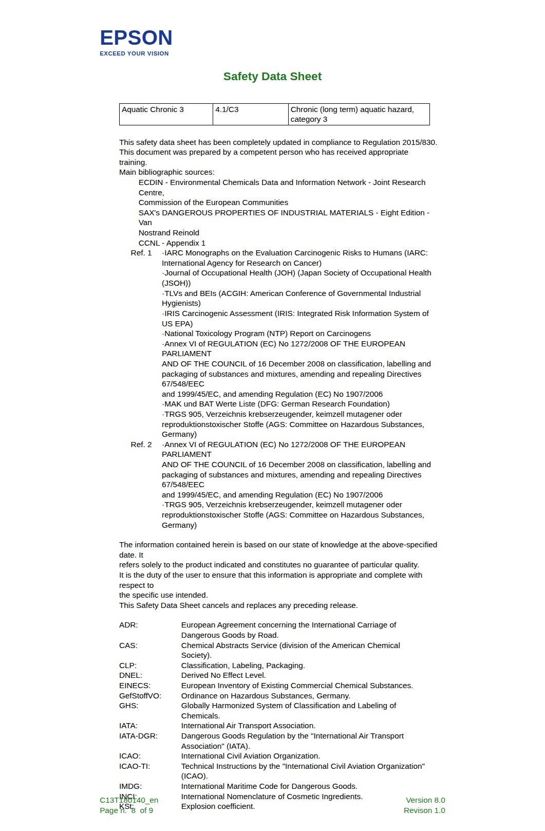EPSON
EXCEED YOUR VISION
Safety Data Sheet
| Aquatic Chronic 3 | 4.1/C3 | Chronic (long term) aquatic hazard, category 3 |
This safety data sheet has been completely updated in compliance to Regulation 2015/830.
This document was prepared by a competent person who has received appropriate training.
Main bibliographic sources:
ECDIN - Environmental Chemicals Data and Information Network - Joint Research Centre,
Commission of the European Communities
SAX's DANGEROUS PROPERTIES OF INDUSTRIAL MATERIALS - Eight Edition - Van
Nostrand Reinold
CCNL - Appendix 1
Ref. 1
·IARC Monographs on the Evaluation Carcinogenic Risks to Humans (IARC:
International Agency for Research on Cancer)
·Journal of Occupational Health (JOH) (Japan Society of Occupational Health (JSOH))
·TLVs and BEIs (ACGIH: American Conference of Governmental Industrial Hygienists)
·IRIS Carcinogenic Assessment (IRIS: Integrated Risk Information System of US EPA)
·National Toxicology Program (NTP) Report on Carcinogens
·Annex VI of REGULATION (EC) No 1272/2008 OF THE EUROPEAN PARLIAMENT
AND OF THE COUNCIL of 16 December 2008 on classification, labelling and
packaging of substances and mixtures, amending and repealing Directives 67/548/EEC
and 1999/45/EC, and amending Regulation (EC) No 1907/2006
·MAK und BAT Werte Liste (DFG: German Research Foundation)
·TRGS 905, Verzeichnis krebserzeugender, keimzell mutagener oder
reproduktionstoxischer Stoffe (AGS: Committee on Hazardous Substances, Germany)
Ref. 2
·Annex VI of REGULATION (EC) No 1272/2008 OF THE EUROPEAN PARLIAMENT
AND OF THE COUNCIL of 16 December 2008 on classification, labelling and
packaging of substances and mixtures, amending and repealing Directives 67/548/EEC
and 1999/45/EC, and amending Regulation (EC) No 1907/2006
·TRGS 905, Verzeichnis krebserzeugender, keimzell mutagener oder
reproduktionstoxischer Stoffe (AGS: Committee on Hazardous Substances, Germany)
The information contained herein is based on our state of knowledge at the above-specified date. It
refers solely to the product indicated and constitutes no guarantee of particular quality.
It is the duty of the user to ensure that this information is appropriate and complete with respect to
the specific use intended.
This Safety Data Sheet cancels and replaces any preceding release.
ADR:
European Agreement concerning the International Carriage of
Dangerous Goods by Road.
CAS:
Chemical Abstracts Service (division of the American Chemical
Society).
CLP:
Classification, Labeling, Packaging.
DNEL:
Derived No Effect Level.
EINECS:
European Inventory of Existing Commercial Chemical Substances.
GefStoffVO:
Ordinance on Hazardous Substances, Germany.
GHS:
Globally Harmonized System of Classification and Labeling of
Chemicals.
IATA:
International Air Transport Association.
IATA-DGR:
Dangerous Goods Regulation by the "International Air Transport
Association" (IATA).
ICAO:
International Civil Aviation Organization.
ICAO-TI:
Technical Instructions by the "International Civil Aviation Organization"
(ICAO).
IMDG:
International Maritime Code for Dangerous Goods.
INCI:
International Nomenclature of Cosmetic Ingredients.
KSt:
Explosion coefficient.
C13T180140_en
Version 8.0
Page n. 8 of 9
Revison 1.0